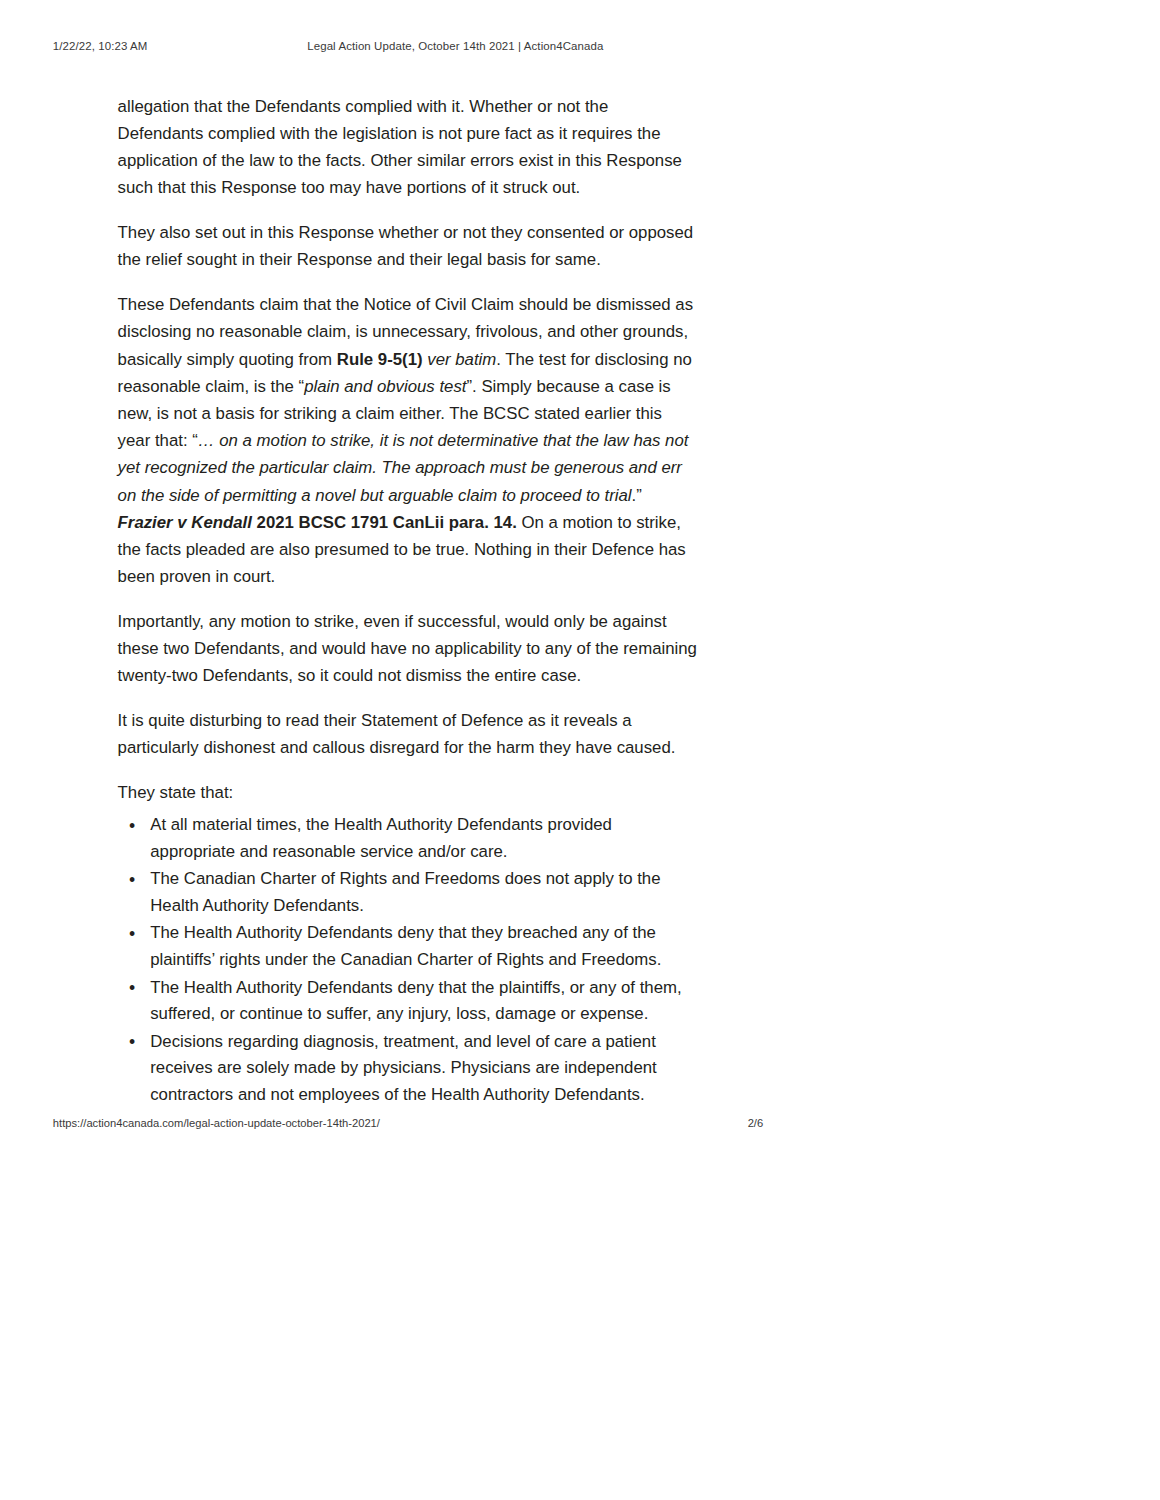1/22/22, 10:23 AM Legal Action Update, October 14th 2021 | Action4Canada
allegation that the Defendants complied with it. Whether or not the Defendants complied with the legislation is not pure fact as it requires the application of the law to the facts. Other similar errors exist in this Response such that this Response too may have portions of it struck out.
They also set out in this Response whether or not they consented or opposed the relief sought in their Response and their legal basis for same.
These Defendants claim that the Notice of Civil Claim should be dismissed as disclosing no reasonable claim, is unnecessary, frivolous, and other grounds, basically simply quoting from Rule 9-5(1) ver batim. The test for disclosing no reasonable claim, is the “plain and obvious test”. Simply because a case is new, is not a basis for striking a claim either. The BCSC stated earlier this year that: “… on a motion to strike, it is not determinative that the law has not yet recognized the particular claim. The approach must be generous and err on the side of permitting a novel but arguable claim to proceed to trial.” Frazier v Kendall 2021 BCSC 1791 CanLii para. 14. On a motion to strike, the facts pleaded are also presumed to be true. Nothing in their Defence has been proven in court.
Importantly, any motion to strike, even if successful, would only be against these two Defendants, and would have no applicability to any of the remaining twenty-two Defendants, so it could not dismiss the entire case.
It is quite disturbing to read their Statement of Defence as it reveals a particularly dishonest and callous disregard for the harm they have caused.
They state that:
At all material times, the Health Authority Defendants provided appropriate and reasonable service and/or care.
The Canadian Charter of Rights and Freedoms does not apply to the Health Authority Defendants.
The Health Authority Defendants deny that they breached any of the plaintiffs’ rights under the Canadian Charter of Rights and Freedoms.
The Health Authority Defendants deny that the plaintiffs, or any of them, suffered, or continue to suffer, any injury, loss, damage or expense.
Decisions regarding diagnosis, treatment, and level of care a patient receives are solely made by physicians. Physicians are independent contractors and not employees of the Health Authority Defendants.
https://action4canada.com/legal-action-update-october-14th-2021/ 2/6